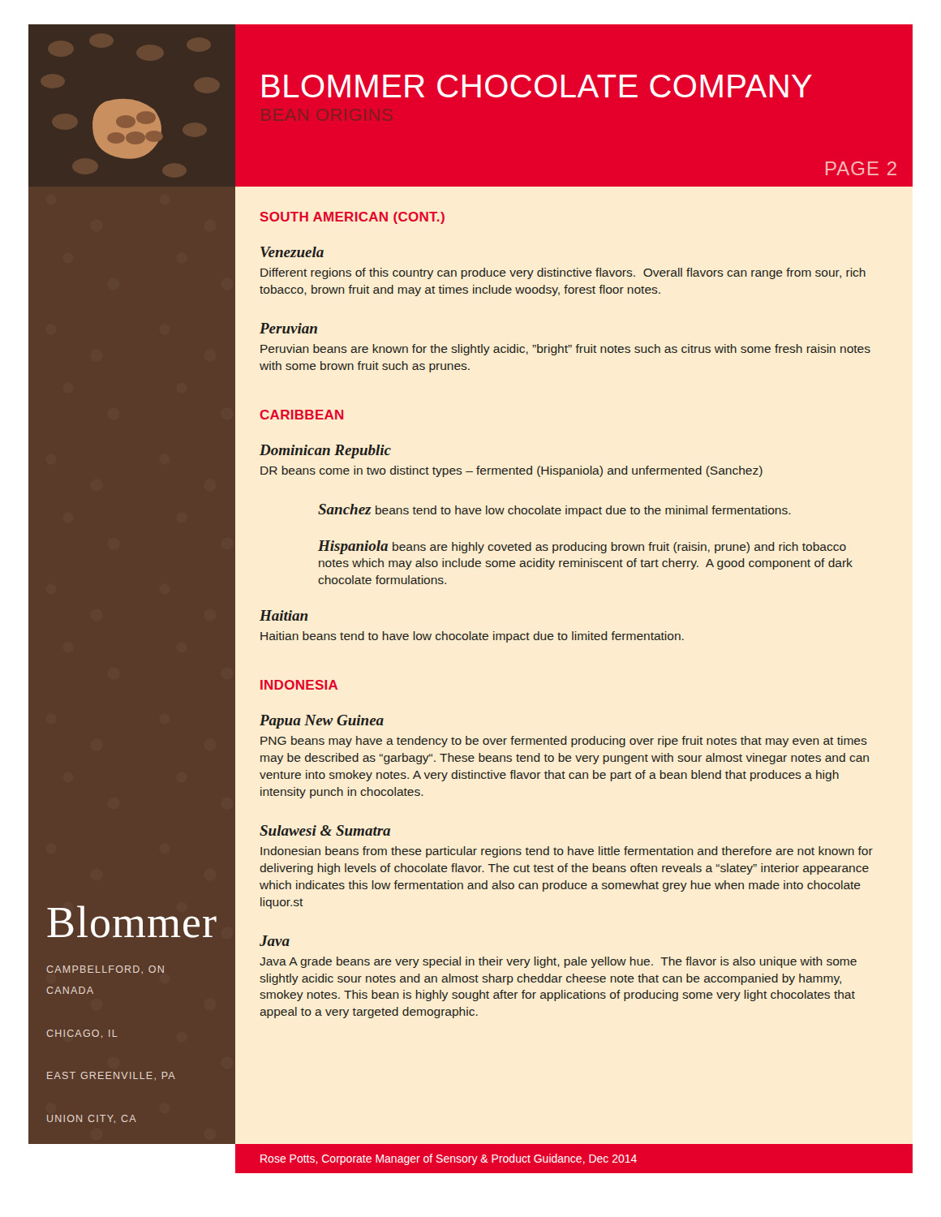BLOMMER CHOCOLATE COMPANY
BEAN ORIGINS
PAGE 2
Blommer
CAMPBELLFORD, ON
CANADA
CHICAGO, IL
EAST GREENVILLE, PA
UNION CITY, CA
SOUTH AMERICAN (CONT.)
Venezuela
Different regions of this country can produce very distinctive flavors. Overall flavors can range from sour, rich tobacco, brown fruit and may at times include woodsy, forest floor notes.
Peruvian
Peruvian beans are known for the slightly acidic, ”bright” fruit notes such as citrus with some fresh raisin notes with some brown fruit such as prunes.
CARIBBEAN
Dominican Republic
DR beans come in two distinct types – fermented (Hispaniola) and unfermented (Sanchez)
Sanchez
beans tend to have low chocolate impact due to the minimal fermentations.
Hispaniola
beans are highly coveted as producing brown fruit (raisin, prune) and rich tobacco notes which may also include some acidity reminiscent of tart cherry. A good component of dark chocolate formulations.
Haitian
Haitian beans tend to have low chocolate impact due to limited fermentation.
INDONESIA
Papua New Guinea
PNG beans may have a tendency to be over fermented producing over ripe fruit notes that may even at times may be described as “garbagy“. These beans tend to be very pungent with sour almost vinegar notes and can venture into smokey notes. A very distinctive flavor that can be part of a bean blend that produces a high intensity punch in chocolates.
Sulawesi & Sumatra
Indonesian beans from these particular regions tend to have little fermentation and therefore are not known for delivering high levels of chocolate flavor. The cut test of the beans often reveals a “slatey” interior appearance which indicates this low fermentation and also can produce a somewhat grey hue when made into chocolate liquor.st
Java
Java A grade beans are very special in their very light, pale yellow hue. The flavor is also unique with some slightly acidic sour notes and an almost sharp cheddar cheese note that can be accompanied by hammy, smokey notes. This bean is highly sought after for applications of producing some very light chocolates that appeal to a very targeted demographic.
Rose Potts, Corporate Manager of Sensory & Product Guidance, Dec 2014